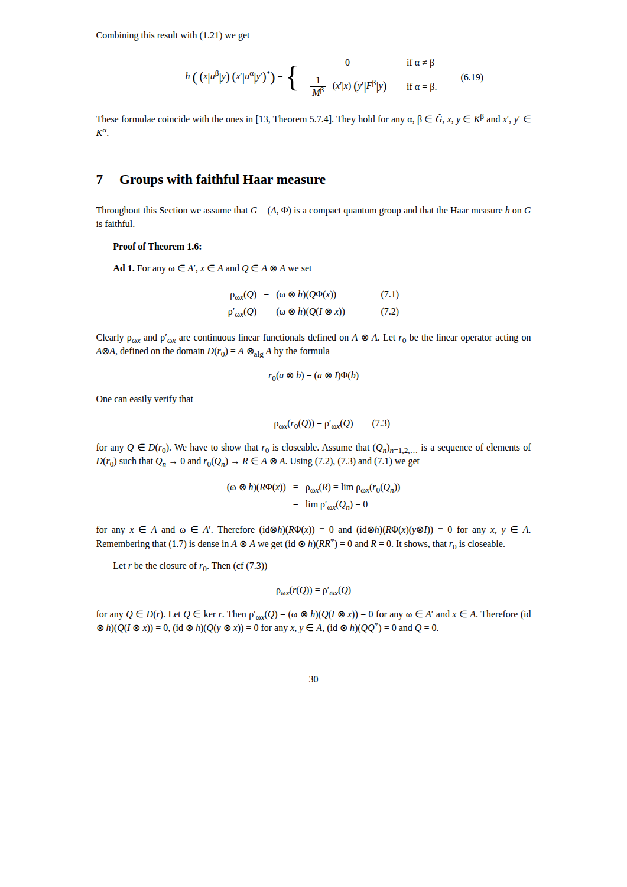Combining this result with (1.21) we get
(6.19)
h ( (x|uβ|y) (x′|uα|y′)*) = {
| 0 | if α ≠ β |
| 1 M β ( x ′/ x ) ( y ′ / F β / y ) | if α = β. |
(6.19)
These formulae coincide with the ones in [13, Theorem 5.7.4]. They hold for any α, β ∈ Ĝ, x, y ∈ Kβ and x′, y′ ∈ Kα.
7 Groups with faithful Haar measure
Throughout this Section we assume that G = (A, Φ) is a compact quantum group and that the Haar measure h on G is faithful.
Proof of Theorem 1.6:
Ad 1. For any ω ∈ A′, x ∈ A and Q ∈ A ⊗ A we set
(7.1)
| ρ ω x ( Q ) | = | (ω ⊗ h )( Q Φ( x )) | (7.1) |
| ρ′ ω x ( Q ) | = | (ω ⊗ h )( Q ( I ⊗ x )) | (7.2) |
(7.1)
Clearly ρωx and ρ′ωx are continuous linear functionals defined on A ⊗ A. Let r0 be the linear operator acting on A⊗A, defined on the domain D(r0) = A ⊗alg A by the formula
r0(a ⊗ b) = (a ⊗ I)Φ(b)
One can easily verify that
(7.3)
ρωx(r0(Q)) = ρ′ωx(Q)
(7.3)
for any Q ∈ D(r0). We have to show that r0 is closeable. Assume that (Qn)n=1,2,… is a sequence of elements of D(r0) such that Qn → 0 and r0(Qn) → R ∈ A ⊗ A. Using (7.2), (7.3) and (7.1) we get
| (ω ⊗ h )( R Φ( x )) | = | ρ ω x ( R ) = lim ρ ω x ( r 0 ( Q n )) |
| | = | lim ρ′ ω x ( Q n ) = 0 |
for any x ∈ A and ω ∈ A′. Therefore (id⊗h)(RΦ(x)) = 0 and (id⊗h)(RΦ(x)(y⊗I)) = 0 for any x, y ∈ A. Remembering that (1.7) is dense in A ⊗ A we get (id ⊗ h)(RR*) = 0 and R = 0. It shows, that r0 is closeable.
Let r be the closure of r0. Then (cf (7.3))
ρωx(r(Q)) = ρ′ωx(Q)
for any Q ∈ D(r). Let Q ∈ ker r. Then ρ′ωx(Q) = (ω ⊗ h)(Q(I ⊗ x)) = 0 for any ω ∈ A′ and x ∈ A. Therefore (id ⊗ h)(Q(I ⊗ x)) = 0, (id ⊗ h)(Q(y ⊗ x)) = 0 for any x, y ∈ A, (id ⊗ h)(QQ*) = 0 and Q = 0.
30